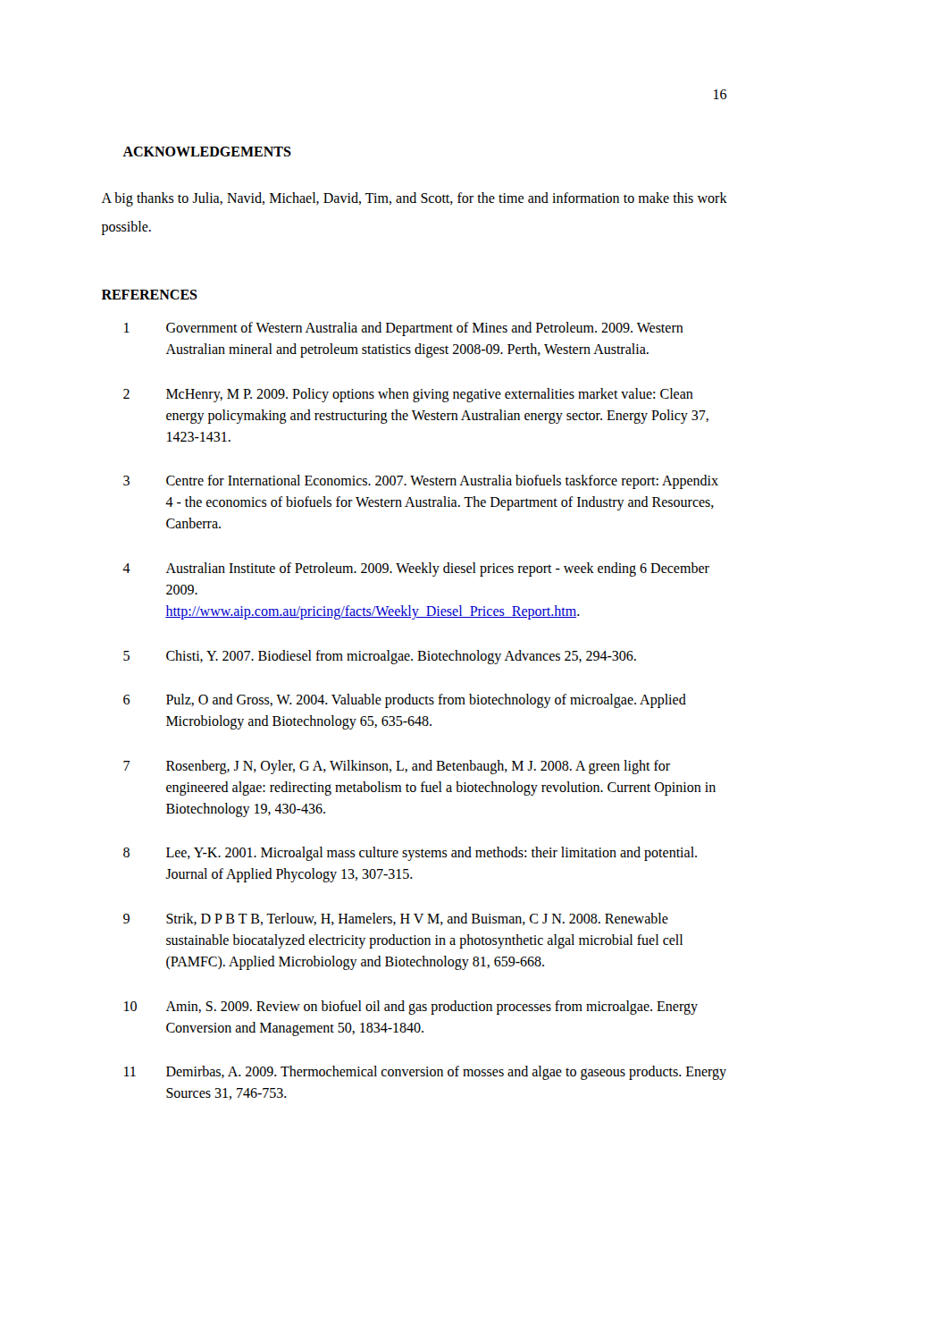16
ACKNOWLEDGEMENTS
A big thanks to Julia, Navid, Michael, David, Tim, and Scott, for the time and information to make this work possible.
REFERENCES
Government of Western Australia and Department of Mines and Petroleum. 2009. Western Australian mineral and petroleum statistics digest 2008-09. Perth, Western Australia.
McHenry, M P. 2009. Policy options when giving negative externalities market value: Clean energy policymaking and restructuring the Western Australian energy sector. Energy Policy 37, 1423-1431.
Centre for International Economics. 2007. Western Australia biofuels taskforce report: Appendix 4 - the economics of biofuels for Western Australia. The Department of Industry and Resources, Canberra.
Australian Institute of Petroleum. 2009. Weekly diesel prices report - week ending 6 December 2009.
http://www.aip.com.au/pricing/facts/Weekly_Diesel_Prices_Report.htm.
Chisti, Y. 2007. Biodiesel from microalgae. Biotechnology Advances 25, 294-306.
Pulz, O and Gross, W. 2004. Valuable products from biotechnology of microalgae. Applied Microbiology and Biotechnology 65, 635-648.
Rosenberg, J N, Oyler, G A, Wilkinson, L, and Betenbaugh, M J. 2008. A green light for engineered algae: redirecting metabolism to fuel a biotechnology revolution. Current Opinion in Biotechnology 19, 430-436.
Lee, Y-K. 2001. Microalgal mass culture systems and methods: their limitation and potential. Journal of Applied Phycology 13, 307-315.
Strik, D P B T B, Terlouw, H, Hamelers, H V M, and Buisman, C J N. 2008. Renewable sustainable biocatalyzed electricity production in a photosynthetic algal microbial fuel cell (PAMFC). Applied Microbiology and Biotechnology 81, 659-668.
Amin, S. 2009. Review on biofuel oil and gas production processes from microalgae. Energy Conversion and Management 50, 1834-1840.
Demirbas, A. 2009. Thermochemical conversion of mosses and algae to gaseous products. Energy Sources 31, 746-753.